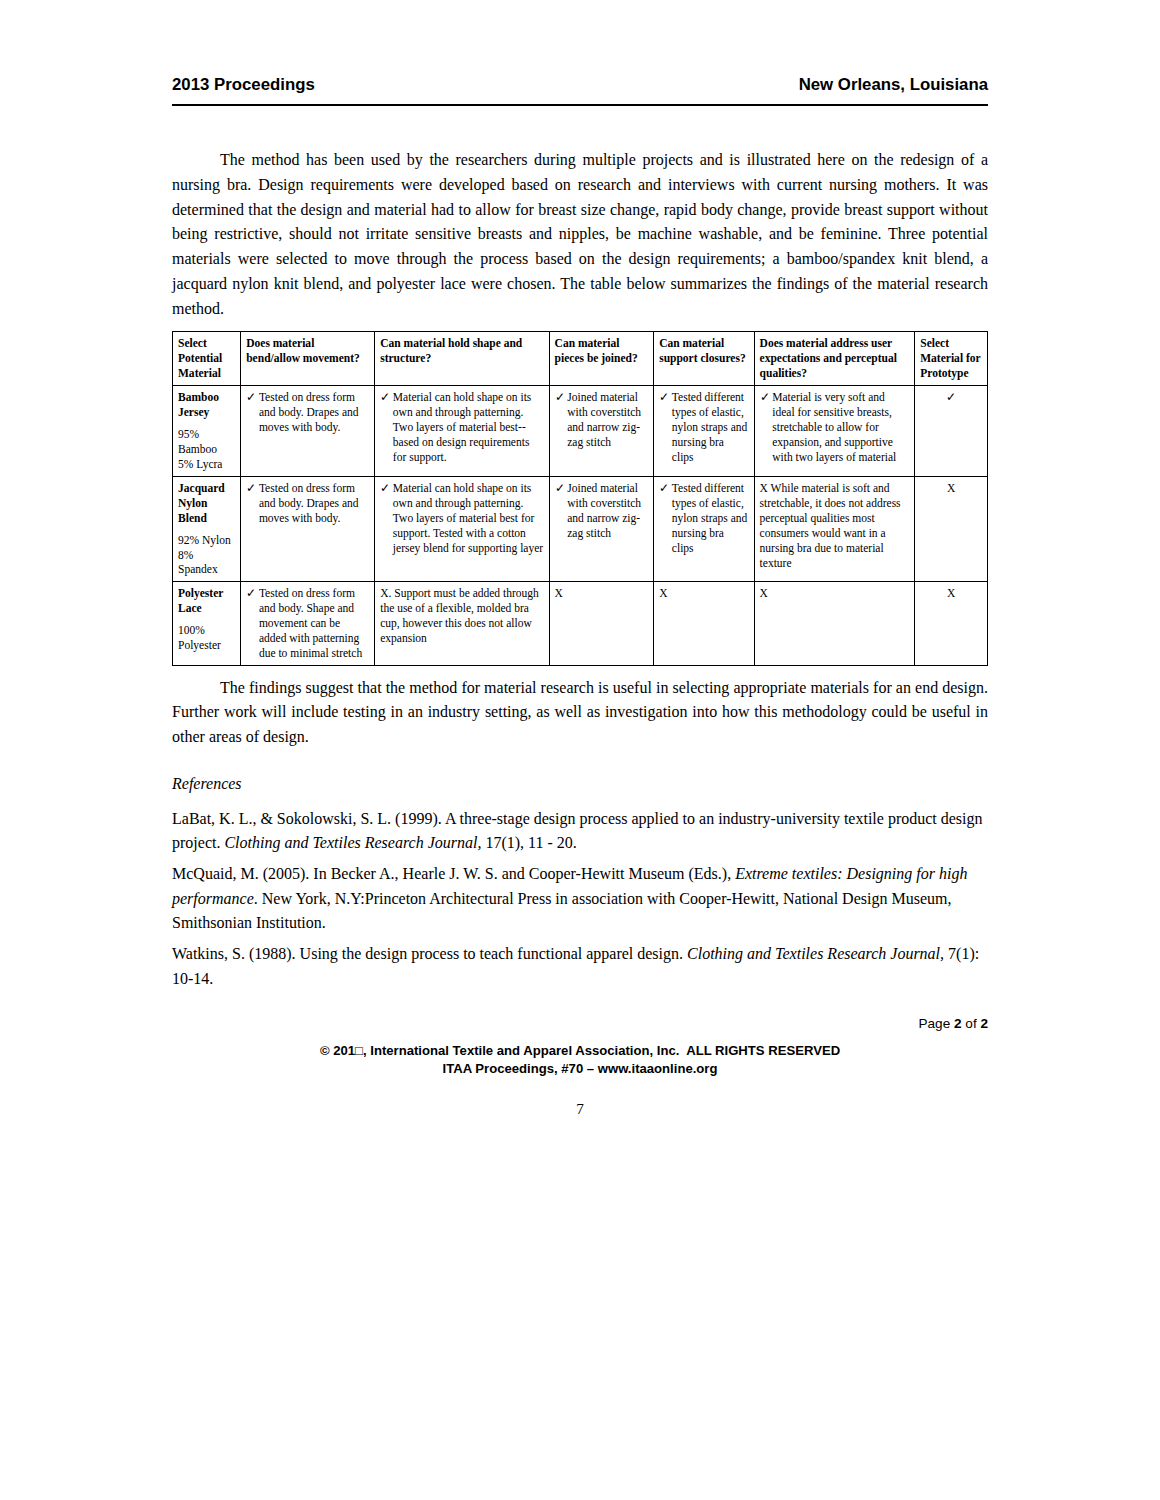2013 Proceedings New Orleans, Louisiana
The method has been used by the researchers during multiple projects and is illustrated here on the redesign of a nursing bra. Design requirements were developed based on research and interviews with current nursing mothers. It was determined that the design and material had to allow for breast size change, rapid body change, provide breast support without being restrictive, should not irritate sensitive breasts and nipples, be machine washable, and be feminine. Three potential materials were selected to move through the process based on the design requirements; a bamboo/spandex knit blend, a jacquard nylon knit blend, and polyester lace were chosen. The table below summarizes the findings of the material research method.
| Select Potential Material | Does material bend/allow movement? | Can material hold shape and structure? | Can material pieces be joined? | Can material support closures? | Does material address user expectations and perceptual qualities? | Select Material for Prototype |
| --- | --- | --- | --- | --- | --- | --- |
| Bamboo Jersey 95% Bamboo 5% Lycra | Tested on dress form and body. Drapes and moves with body. | Material can hold shape on its own and through patterning. Two layers of material best--based on design requirements for support. | Joined material with coverstitch and narrow zig-zag stitch | Tested different types of elastic, nylon straps and nursing bra clips | Material is very soft and ideal for sensitive breasts, stretchable to allow for expansion, and supportive with two layers of material | ✓ |
| Jacquard Nylon Blend 92% Nylon 8% Spandex | Tested on dress form and body. Drapes and moves with body. | Material can hold shape on its own and through patterning. Two layers of material best for support. Tested with a cotton jersey blend for supporting layer | Joined material with coverstitch and narrow zig-zag stitch | Tested different types of elastic, nylon straps and nursing bra clips | X While material is soft and stretchable, it does not address perceptual qualities most consumers would want in a nursing bra due to material texture | X |
| Polyester Lace 100% Polyester | Tested on dress form and body. Shape and movement can be added with patterning due to minimal stretch | X. Support must be added through the use of a flexible, molded bra cup, however this does not allow expansion | X | X | X | X |
The findings suggest that the method for material research is useful in selecting appropriate materials for an end design. Further work will include testing in an industry setting, as well as investigation into how this methodology could be useful in other areas of design.
References
LaBat, K. L., & Sokolowski, S. L. (1999). A three-stage design process applied to an industry-university textile product design project. Clothing and Textiles Research Journal, 17(1), 11 - 20.
McQuaid, M. (2005). In Becker A., Hearle J. W. S. and Cooper-Hewitt Museum (Eds.), Extreme textiles: Designing for high performance. New York, N.Y:Princeton Architectural Press in association with Cooper-Hewitt, National Design Museum, Smithsonian Institution.
Watkins, S. (1988). Using the design process to teach functional apparel design. Clothing and Textiles Research Journal, 7(1): 10-14.
Page 2 of 2
© 201□, International Textile and Apparel Association, Inc. ALL RIGHTS RESERVED
ITAA Proceedings, #70 – www.itaaonline.org
7